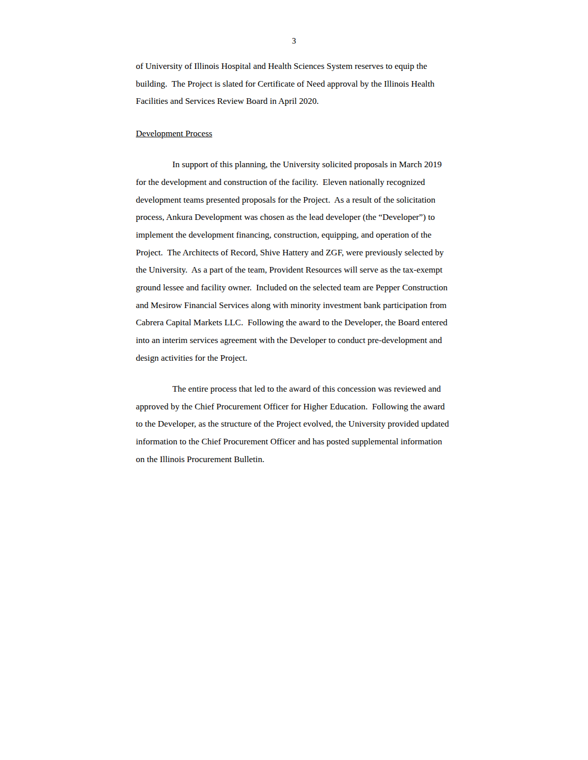3
of University of Illinois Hospital and Health Sciences System reserves to equip the building. The Project is slated for Certificate of Need approval by the Illinois Health Facilities and Services Review Board in April 2020.
Development Process
In support of this planning, the University solicited proposals in March 2019 for the development and construction of the facility. Eleven nationally recognized development teams presented proposals for the Project. As a result of the solicitation process, Ankura Development was chosen as the lead developer (the “Developer”) to implement the development financing, construction, equipping, and operation of the Project. The Architects of Record, Shive Hattery and ZGF, were previously selected by the University. As a part of the team, Provident Resources will serve as the tax-exempt ground lessee and facility owner. Included on the selected team are Pepper Construction and Mesirow Financial Services along with minority investment bank participation from Cabrera Capital Markets LLC. Following the award to the Developer, the Board entered into an interim services agreement with the Developer to conduct pre-development and design activities for the Project.
The entire process that led to the award of this concession was reviewed and approved by the Chief Procurement Officer for Higher Education. Following the award to the Developer, as the structure of the Project evolved, the University provided updated information to the Chief Procurement Officer and has posted supplemental information on the Illinois Procurement Bulletin.